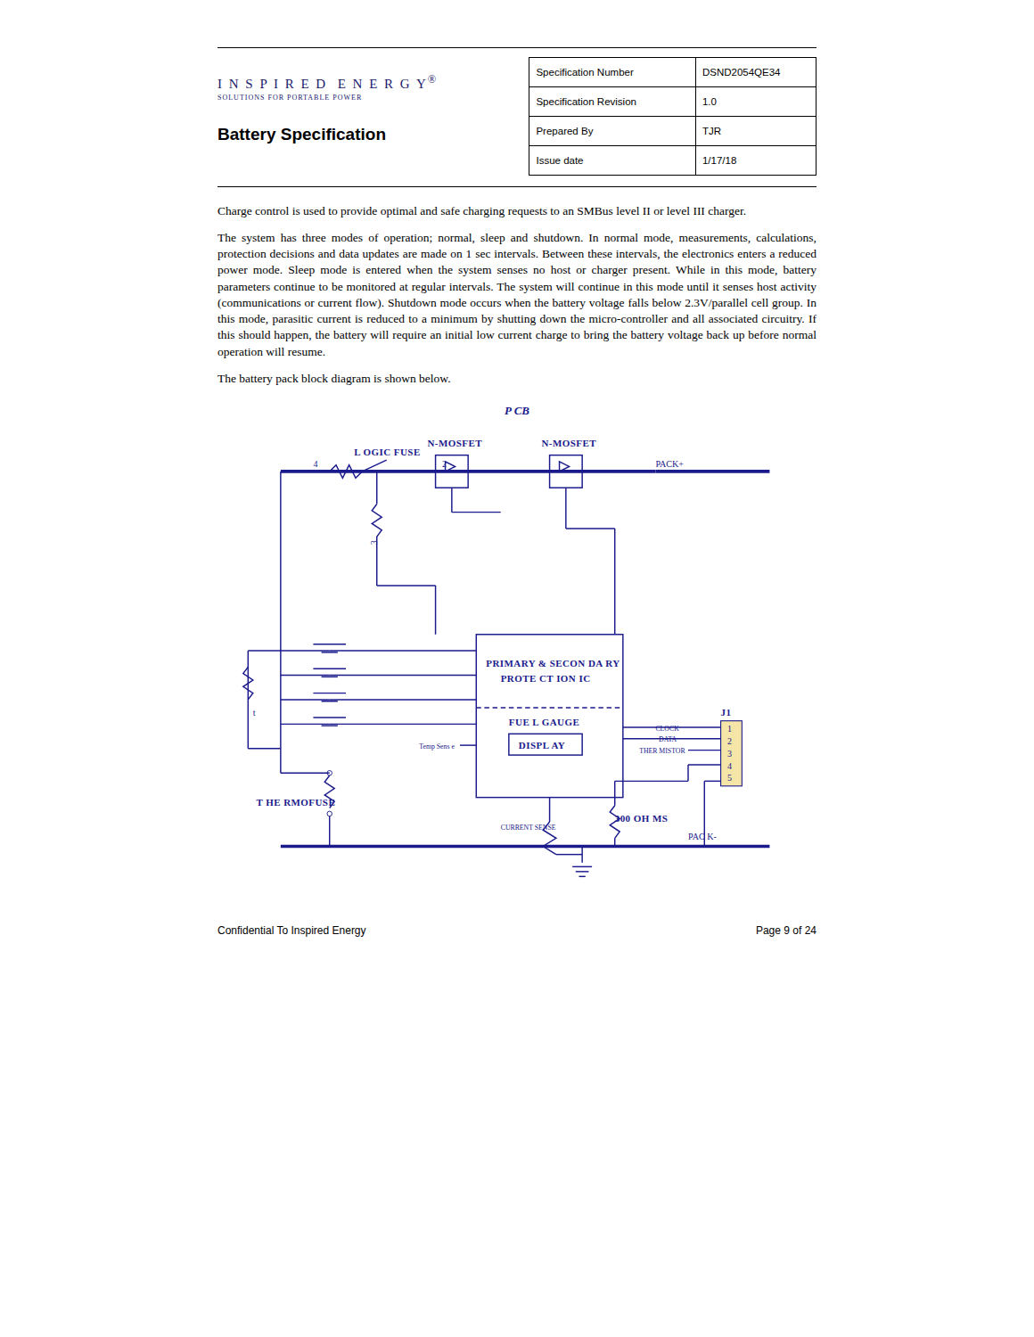I N S P I R E D E N E R G Y® SOLUTIONS FOR PORTABLE POWER
Battery Specification
| Specification Number | DSND2054QE34 |
| Specification Revision | 1.0 |
| Prepared By | TJR |
| Issue date | 1/17/18 |
Charge control is used to provide optimal and safe charging requests to an SMBus level II or level III charger.
The system has three modes of operation; normal, sleep and shutdown. In normal mode, measurements, calculations, protection decisions and data updates are made on 1 sec intervals. Between these intervals, the electronics enters a reduced power mode. Sleep mode is entered when the system senses no host or charger present. While in this mode, battery parameters continue to be monitored at regular intervals. The system will continue in this mode until it senses host activity (communications or current flow). Shutdown mode occurs when the battery voltage falls below 2.3V/parallel cell group. In this mode, parasitic current is reduced to a minimum by shutting down the micro-controller and all associated circuitry. If this should happen, the battery will require an initial low current charge to bring the battery voltage back up before normal operation will resume.
The battery pack block diagram is shown below.
P CB
L OGIC FUSE 4 2 3 N-MOSFET N-MOSFET PACK+ PRIMARY & SECON DA RY PROTE CT ION IC FUE L GAUGE DISPL AY t Temp Sens e T HE RMOFUSE CURRENT SENSE 300 OH MS J1 1 2 3 4 5 CLOCK DATA THER MISTOR PAC K-
Confidential To Inspired Energy Page 9 of 24